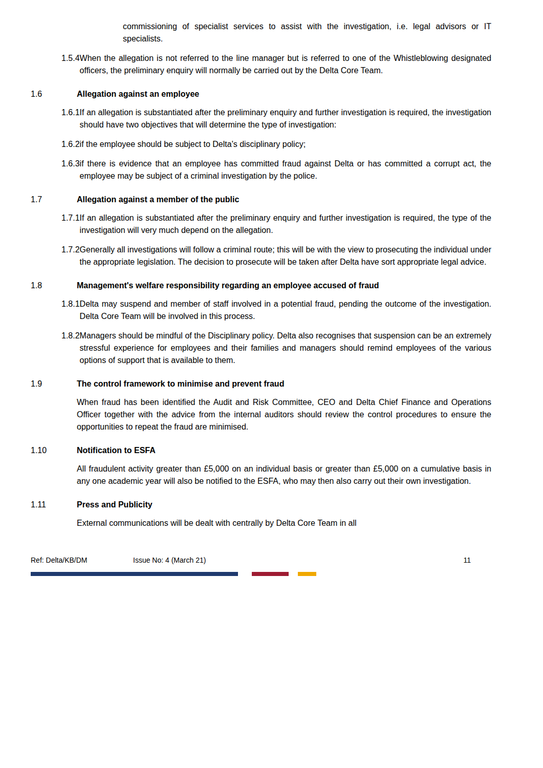commissioning of specialist services to assist with the investigation, i.e. legal advisors or IT specialists.
1.5.4
When the allegation is not referred to the line manager but is referred to one of the Whistleblowing designated officers, the preliminary enquiry will normally be carried out by the Delta Core Team.
1.6
Allegation against an employee
1.6.1
If an allegation is substantiated after the preliminary enquiry and further investigation is required, the investigation should have two objectives that will determine the type of investigation:
1.6.2
if the employee should be subject to Delta's disciplinary policy;
1.6.3
if there is evidence that an employee has committed fraud against Delta or has committed a corrupt act, the employee may be subject of a criminal investigation by the police.
1.7
Allegation against a member of the public
1.7.1
If an allegation is substantiated after the preliminary enquiry and further investigation is required, the type of the investigation will very much depend on the allegation.
1.7.2
Generally all investigations will follow a criminal route; this will be with the view to prosecuting the individual under the appropriate legislation. The decision to prosecute will be taken after Delta have sort appropriate legal advice.
1.8
Management's welfare responsibility regarding an employee accused of fraud
1.8.1
Delta may suspend and member of staff involved in a potential fraud, pending the outcome of the investigation. Delta Core Team will be involved in this process.
1.8.2
Managers should be mindful of the Disciplinary policy. Delta also recognises that suspension can be an extremely stressful experience for employees and their families and managers should remind employees of the various options of support that is available to them.
1.9
The control framework to minimise and prevent fraud
When fraud has been identified the Audit and Risk Committee, CEO and Delta Chief Finance and Operations Officer together with the advice from the internal auditors should review the control procedures to ensure the opportunities to repeat the fraud are minimised.
1.10
Notification to ESFA
All fraudulent activity greater than £5,000 on an individual basis or greater than £5,000 on a cumulative basis in any one academic year will also be notified to the ESFA, who may then also carry out their own investigation.
1.11
Press and Publicity
External communications will be dealt with centrally by Delta Core Team in all
Ref: Delta/KB/DM
Issue No: 4 (March 21)
11